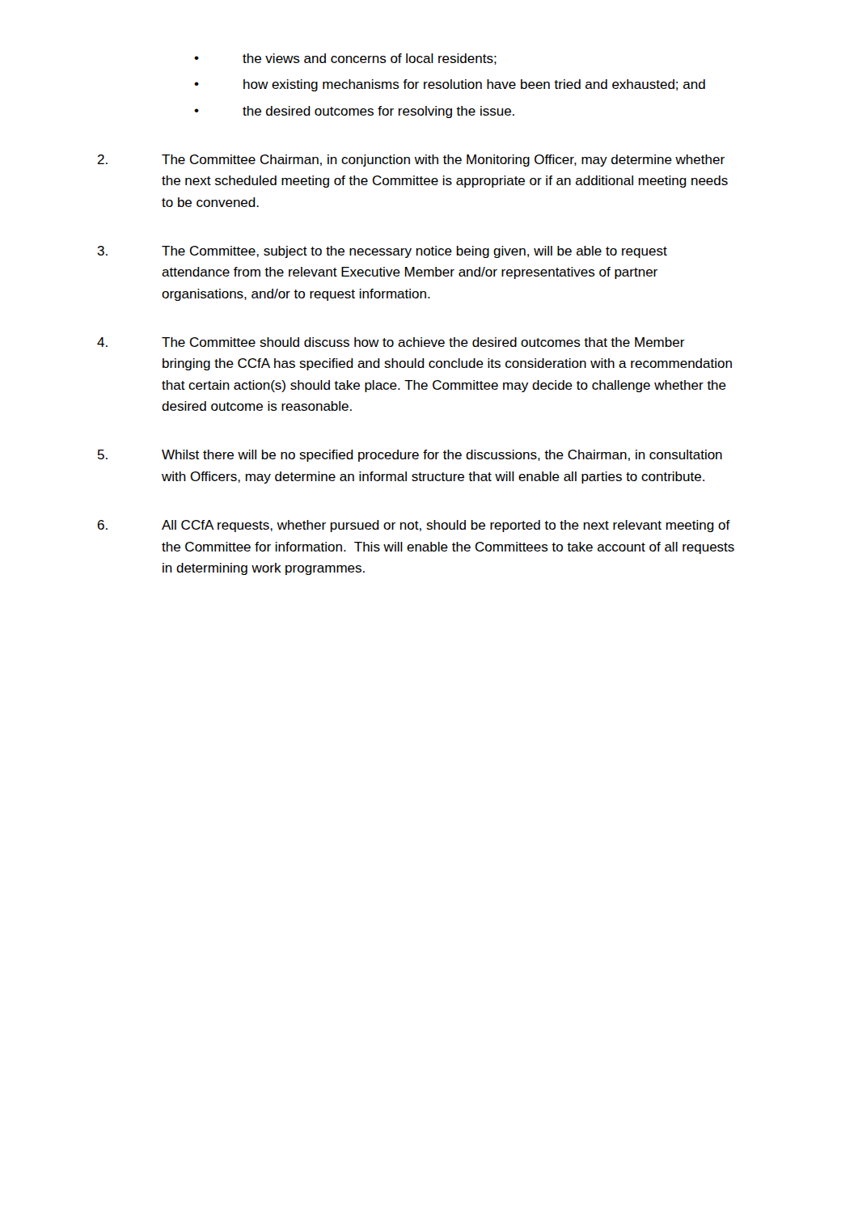the views and concerns of local residents;
how existing mechanisms for resolution have been tried and exhausted; and
the desired outcomes for resolving the issue.
2.
The Committee Chairman, in conjunction with the Monitoring Officer, may determine whether the next scheduled meeting of the Committee is appropriate or if an additional meeting needs to be convened.
3.
The Committee, subject to the necessary notice being given, will be able to request attendance from the relevant Executive Member and/or representatives of partner organisations, and/or to request information.
4.
The Committee should discuss how to achieve the desired outcomes that the Member bringing the CCfA has specified and should conclude its consideration with a recommendation that certain action(s) should take place. The Committee may decide to challenge whether the desired outcome is reasonable.
5.
Whilst there will be no specified procedure for the discussions, the Chairman, in consultation with Officers, may determine an informal structure that will enable all parties to contribute.
6.
All CCfA requests, whether pursued or not, should be reported to the next relevant meeting of the Committee for information. This will enable the Committees to take account of all requests in determining work programmes.